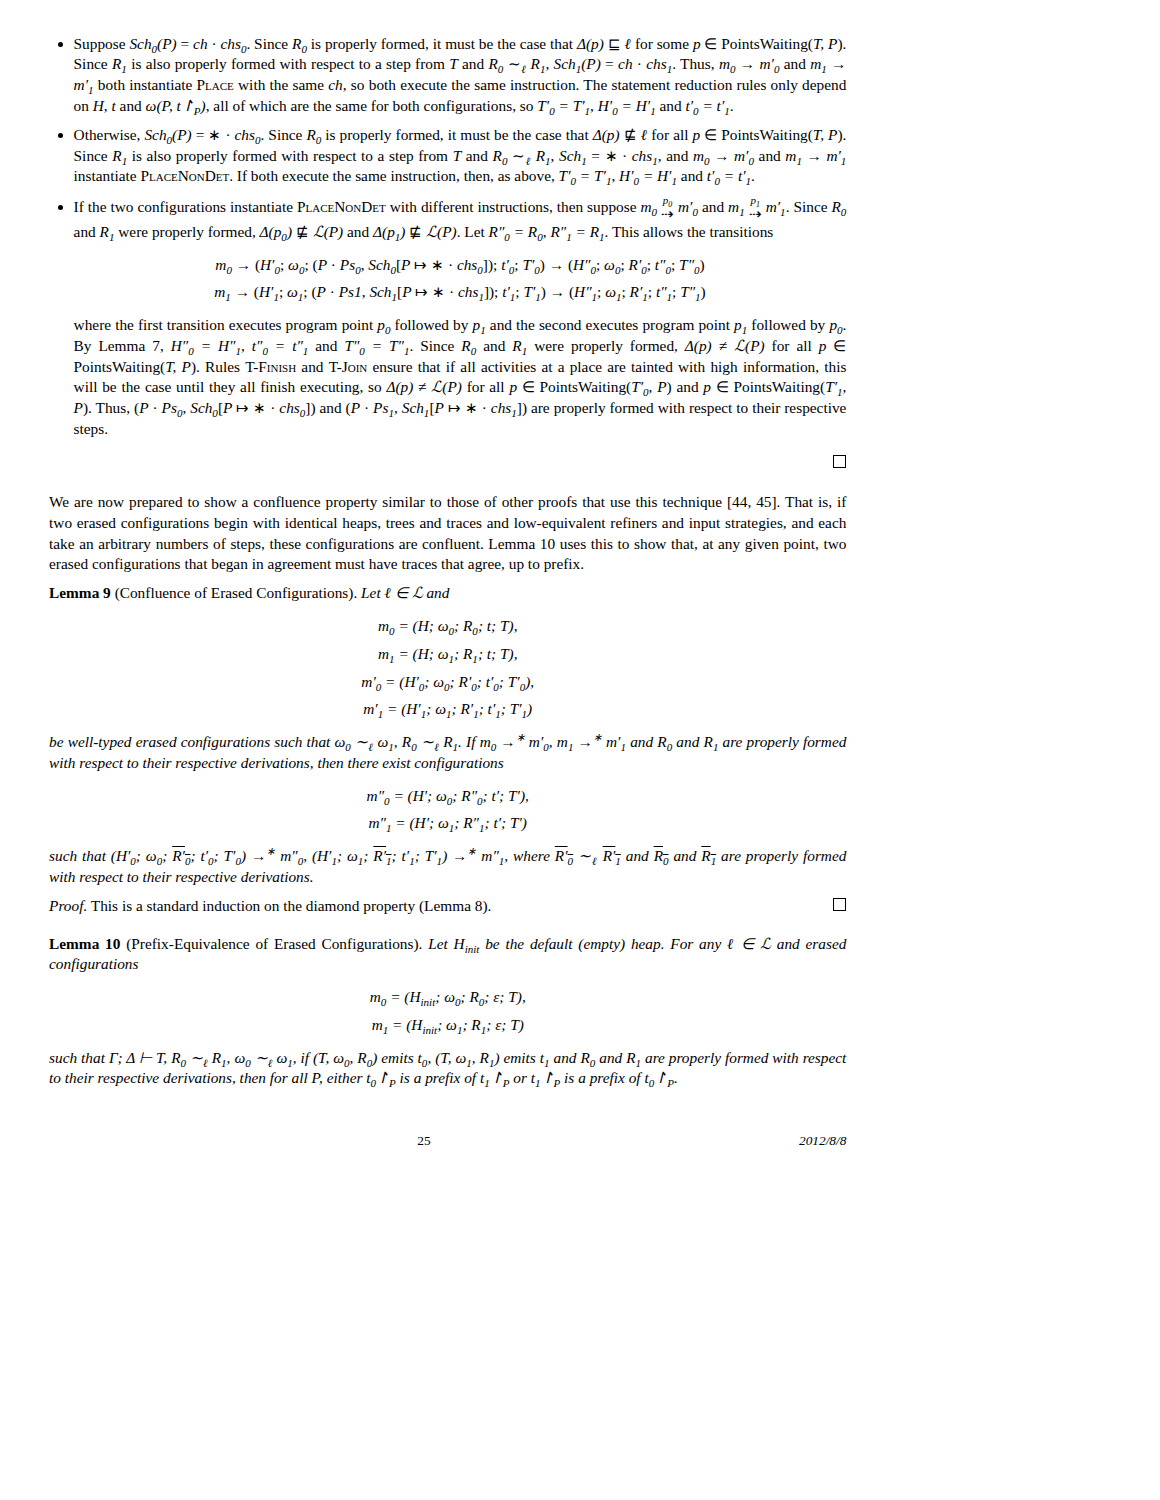Suppose Sch0(P) = ch · chs0. Since R0 is properly formed, it must be the case that Δ(p) ⊑ ℓ for some p ∈ PointsWaiting(T, P). Since R1 is also properly formed with respect to a step from T and R0 ∼ℓ R1, Sch1(P) = ch · chs1. Thus, m0 → m′0 and m1 → m′1 both instantiate Place with the same ch, so both execute the same instruction. The statement reduction rules only depend on H, t and ω(P, t↾P), all of which are the same for both configurations, so T′0 = T′1, H′0 = H′1 and t′0 = t′1.
Otherwise, Sch0(P) = ∗ · chs0. Since R0 is properly formed, it must be the case that Δ(p) ⋢ ℓ for all p ∈ PointsWaiting(T, P). Since R1 is also properly formed with respect to a step from T and R0 ∼ℓ R1, Sch1 = ∗ · chs1, and m0 → m′0 and m1 → m′1 instantiate PlaceNonDet. If both execute the same instruction, then, as above, T′0 = T′1, H′0 = H′1 and t′0 = t′1.
If the two configurations instantiate PlaceNonDet with different instructions, then suppose m0 p0⇢ m′0 and m1 p1⇢ m′1. Since R0 and R1 were properly formed, Δ(p0) ⋢ ℒ(P) and Δ(p1) ⋢ ℒ(P). Let R″0 = R0, R″1 = R1. This allows the transitions
m0 → (H′0; ω0; (P · Ps0, Sch0[P ↦ ∗ · chs0]); t′0; T′0) → (H″0; ω0; R′0; t″0; T″0)
m1 → (H′1; ω1; (P · Ps1, Sch1[P ↦ ∗ · chs1]); t′1; T′1) → (H″1; ω1; R′1; t″1; T″1)
where the first transition executes program point p0 followed by p1 and the second executes program point p1 followed by p0. By Lemma 7, H″0 = H″1, t″0 = t″1 and T″0 = T″1. Since R0 and R1 were properly formed, Δ(p) ≠ ℒ(P) for all p ∈ PointsWaiting(T, P). Rules T-Finish and T-Join ensure that if all activities at a place are tainted with high information, this will be the case until they all finish executing, so Δ(p) ≠ ℒ(P) for all p ∈ PointsWaiting(T′0, P) and p ∈ PointsWaiting(T′1, P). Thus, (P · Ps0, Sch0[P ↦ ∗ · chs0]) and (P · Ps1, Sch1[P ↦ ∗ · chs1]) are properly formed with respect to their respective steps.
We are now prepared to show a confluence property similar to those of other proofs that use this technique [44, 45]. That is, if two erased configurations begin with identical heaps, trees and traces and low-equivalent refiners and input strategies, and each take an arbitrary numbers of steps, these configurations are confluent. Lemma 10 uses this to show that, at any given point, two erased configurations that began in agreement must have traces that agree, up to prefix.
Lemma 9 (Confluence of Erased Configurations). Let ℓ ∈ ℒ and
m0 = (H; ω0; R0; t; T),
m1 = (H; ω1; R1; t; T),
m′0 = (H′0; ω0; R′0; t′0; T′0),
m′1 = (H′1; ω1; R′1; t′1; T′1)
be well-typed erased configurations such that ω0 ∼ℓ ω1, R0 ∼ℓ R1. If m0 →∗ m′0, m1 →∗ m′1 and R0 and R1 are properly formed with respect to their respective derivations, then there exist configurations
m″0 = (H′; ω0; R″0; t′; T′),
m″1 = (H′; ω1; R″1; t′; T′)
such that (H′0; ω0; R′0; t′0; T′0) →∗ m″0, (H′1; ω1; R′1; t′1; T′1) →∗ m″1, where R′0 ∼ℓ R′1 and R0 and R1 are properly formed with respect to their respective derivations.
Proof. This is a standard induction on the diamond property (Lemma 8).
Lemma 10 (Prefix-Equivalence of Erased Configurations). Let Hinit be the default (empty) heap. For any ℓ ∈ ℒ and erased configurations
m0 = (Hinit; ω0; R0; ε; T),
m1 = (Hinit; ω1; R1; ε; T)
such that Γ; Δ ⊢ T, R0 ∼ℓ R1, ω0 ∼ℓ ω1, if (T, ω0, R0) emits t0, (T, ω1, R1) emits t1 and R0 and R1 are properly formed with respect to their respective derivations, then for all P, either t0↾P is a prefix of t1↾P or t1↾P is a prefix of t0↾P.
25 2012/8/8